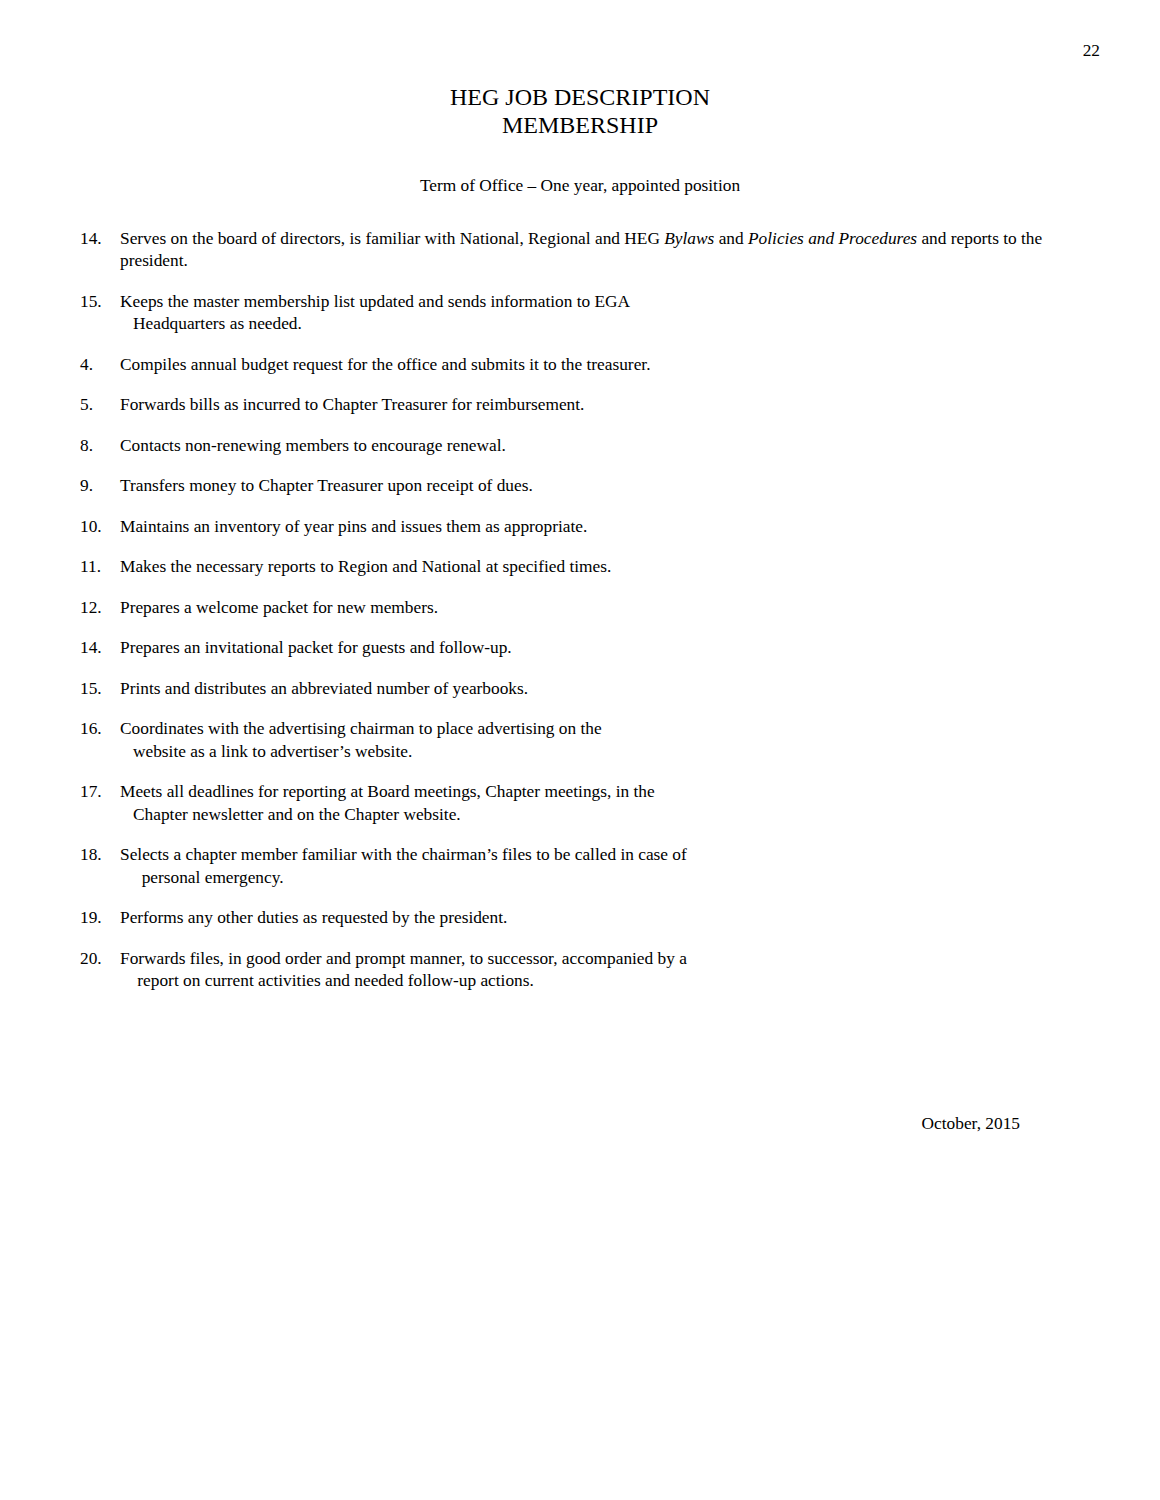22
HEG JOB DESCRIPTION
MEMBERSHIP
Term of Office – One year, appointed position
14. Serves on the board of directors, is familiar with National, Regional and HEG Bylaws and Policies and Procedures and reports to the president.
15. Keeps the master membership list updated and sends information to EGA
Headquarters as needed.
4. Compiles annual budget request for the office and submits it to the treasurer.
5. Forwards bills as incurred to Chapter Treasurer for reimbursement.
8. Contacts non-renewing members to encourage renewal.
9. Transfers money to Chapter Treasurer upon receipt of dues.
10. Maintains an inventory of year pins and issues them as appropriate.
11. Makes the necessary reports to Region and National at specified times.
12. Prepares a welcome packet for new members.
14. Prepares an invitational packet for guests and follow-up.
15. Prints and distributes an abbreviated number of yearbooks.
16. Coordinates with the advertising chairman to place advertising on the
website as a link to advertiser’s website.
17. Meets all deadlines for reporting at Board meetings, Chapter meetings, in the
Chapter newsletter and on the Chapter website.
18. Selects a chapter member familiar with the chairman’s files to be called in case of
personal emergency.
19. Performs any other duties as requested by the president.
20. Forwards files, in good order and prompt manner, to successor, accompanied by a
report on current activities and needed follow-up actions.
October, 2015